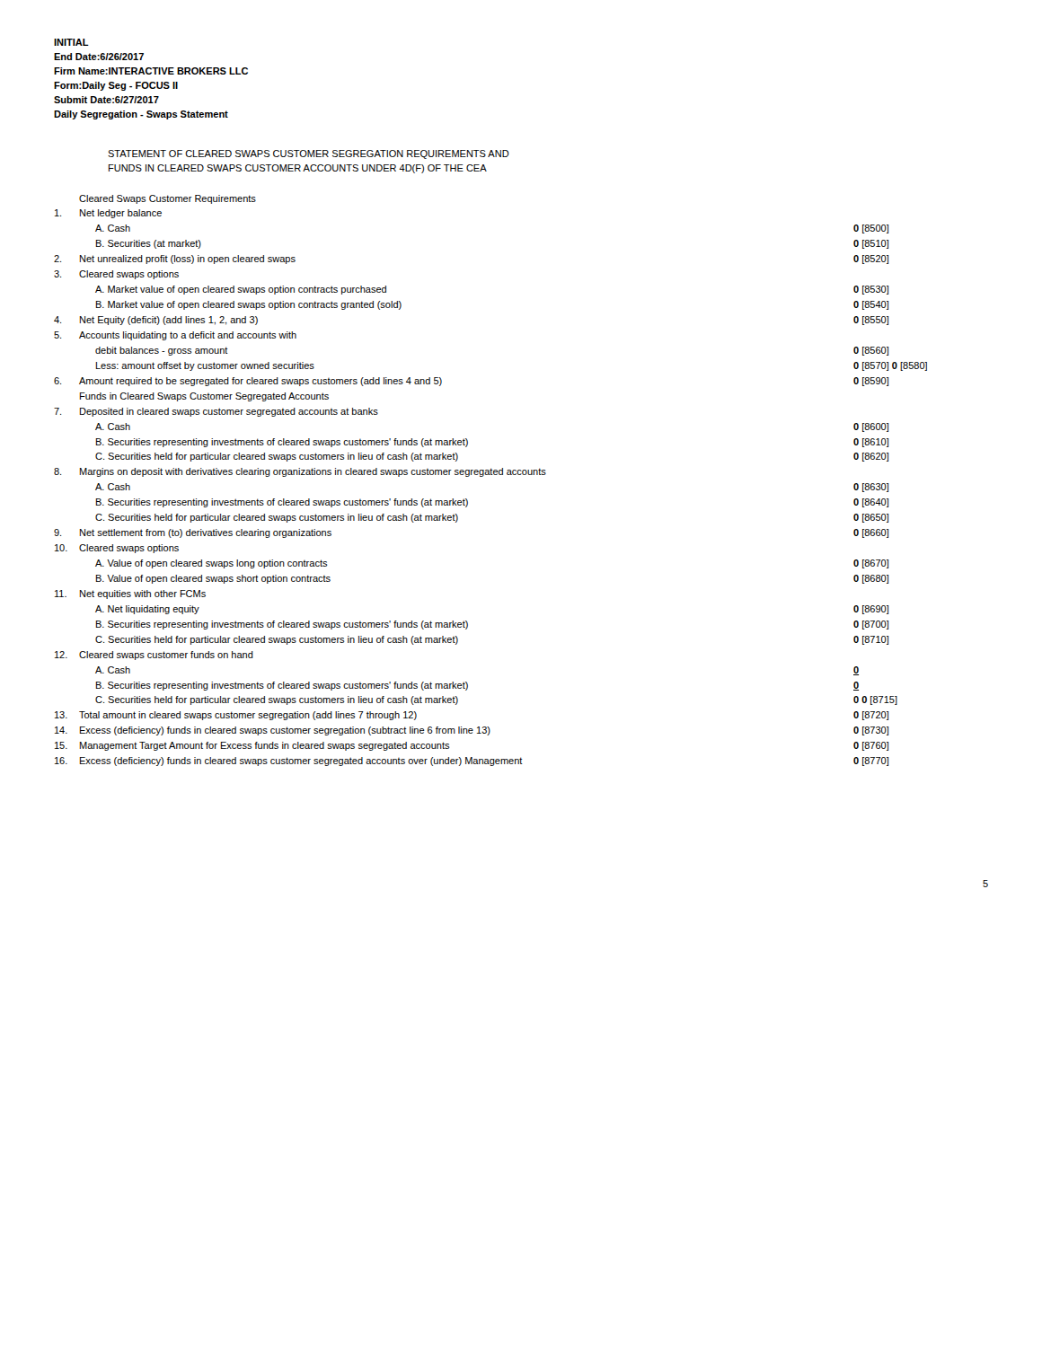INITIAL
End Date:6/26/2017
Firm Name:INTERACTIVE BROKERS LLC
Form:Daily Seg - FOCUS II
Submit Date:6/27/2017
Daily Segregation - Swaps Statement
STATEMENT OF CLEARED SWAPS CUSTOMER SEGREGATION REQUIREMENTS AND
FUNDS IN CLEARED SWAPS CUSTOMER ACCOUNTS UNDER 4D(F) OF THE CEA
| | Cleared Swaps Customer Requirements | |
| 1. | Net ledger balance | |
| | A. Cash | 0 [8500] |
| | B. Securities (at market) | 0 [8510] |
| 2. | Net unrealized profit (loss) in open cleared swaps | 0 [8520] |
| 3. | Cleared swaps options | |
| | A. Market value of open cleared swaps option contracts purchased | 0 [8530] |
| | B. Market value of open cleared swaps option contracts granted (sold) | 0 [8540] |
| 4. | Net Equity (deficit) (add lines 1, 2, and 3) | 0 [8550] |
| 5. | Accounts liquidating to a deficit and accounts with | |
| | debit balances - gross amount | 0 [8560] |
| | Less: amount offset by customer owned securities | 0 [8570] 0 [8580] |
| 6. | Amount required to be segregated for cleared swaps customers (add lines 4 and 5) | 0 [8590] |
| | Funds in Cleared Swaps Customer Segregated Accounts | |
| 7. | Deposited in cleared swaps customer segregated accounts at banks | |
| | A. Cash | 0 [8600] |
| | B. Securities representing investments of cleared swaps customers' funds (at market) | 0 [8610] |
| | C. Securities held for particular cleared swaps customers in lieu of cash (at market) | 0 [8620] |
| 8. | Margins on deposit with derivatives clearing organizations in cleared swaps customer segregated accounts | |
| | A. Cash | 0 [8630] |
| | B. Securities representing investments of cleared swaps customers' funds (at market) | 0 [8640] |
| | C. Securities held for particular cleared swaps customers in lieu of cash (at market) | 0 [8650] |
| 9. | Net settlement from (to) derivatives clearing organizations | 0 [8660] |
| 10. | Cleared swaps options | |
| | A. Value of open cleared swaps long option contracts | 0 [8670] |
| | B. Value of open cleared swaps short option contracts | 0 [8680] |
| 11. | Net equities with other FCMs | |
| | A. Net liquidating equity | 0 [8690] |
| | B. Securities representing investments of cleared swaps customers' funds (at market) | 0 [8700] |
| | C. Securities held for particular cleared swaps customers in lieu of cash (at market) | 0 [8710] |
| 12. | Cleared swaps customer funds on hand | |
| | A. Cash | 0 |
| | B. Securities representing investments of cleared swaps customers' funds (at market) | 0 |
| | C. Securities held for particular cleared swaps customers in lieu of cash (at market) | 0 0 [8715] |
| 13. | Total amount in cleared swaps customer segregation (add lines 7 through 12) | 0 [8720] |
| 14. | Excess (deficiency) funds in cleared swaps customer segregation (subtract line 6 from line 13) | 0 [8730] |
| 15. | Management Target Amount for Excess funds in cleared swaps segregated accounts | 0 [8760] |
| 16. | Excess (deficiency) funds in cleared swaps customer segregated accounts over (under) Management | 0 [8770] |
5